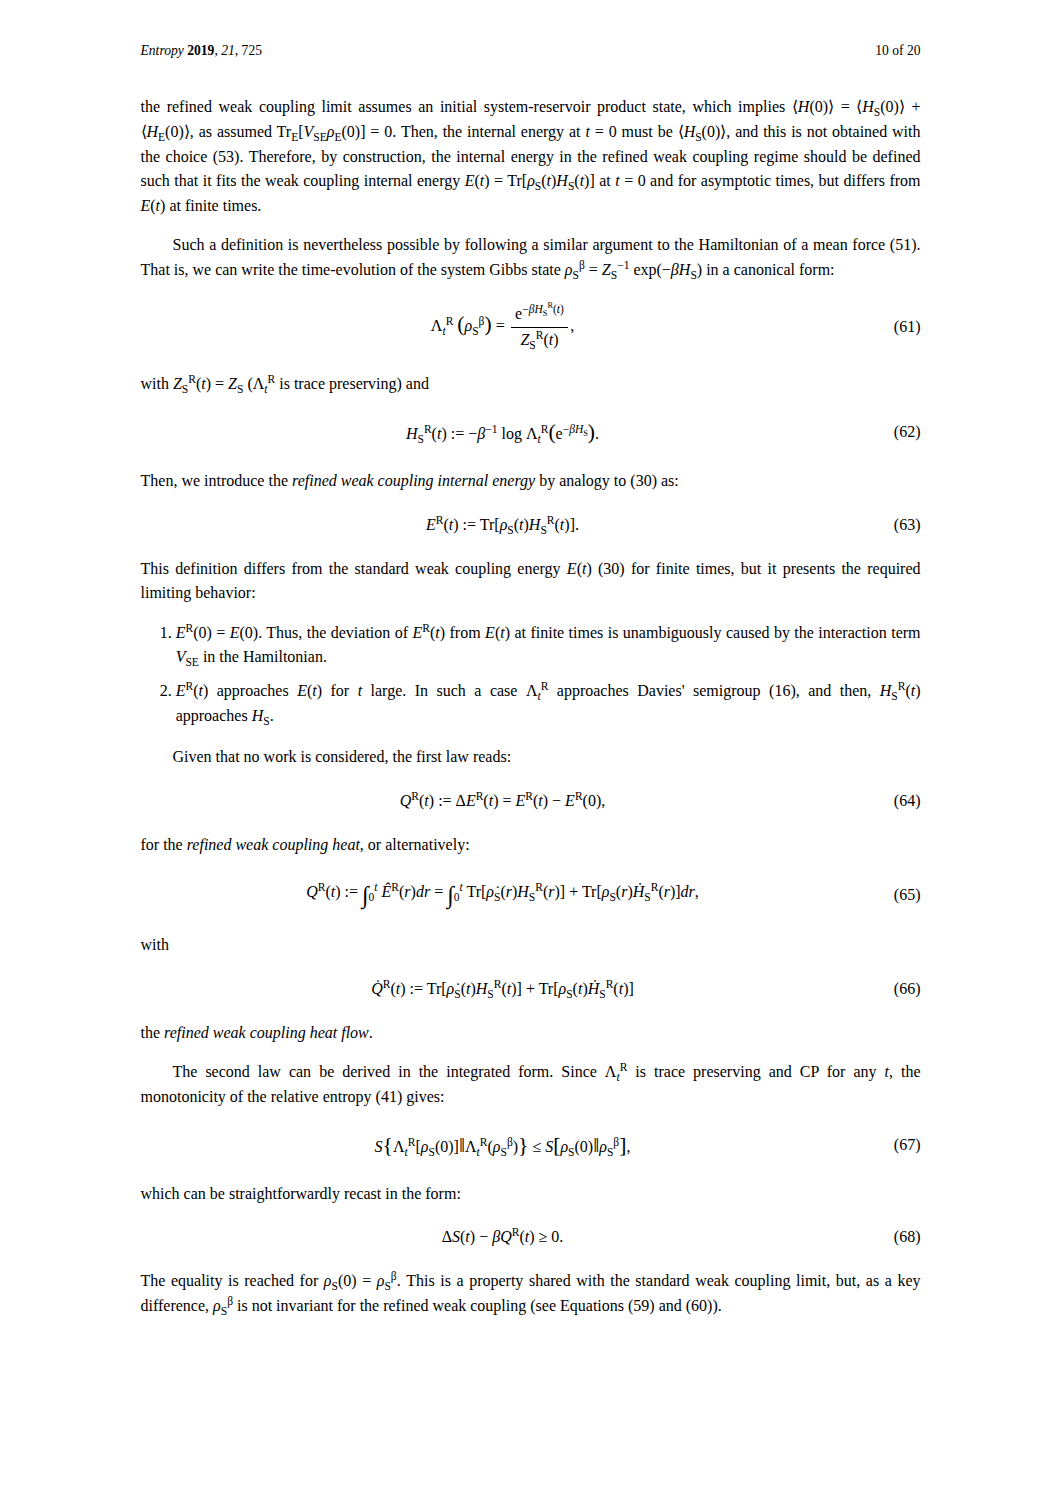Entropy 2019, 21, 725
10 of 20
the refined weak coupling limit assumes an initial system-reservoir product state, which implies ⟨H(0)⟩ = ⟨HS(0)⟩ + ⟨HE(0)⟩, as assumed TrE[VSEρE(0)] = 0. Then, the internal energy at t = 0 must be ⟨HS(0)⟩, and this is not obtained with the choice (53). Therefore, by construction, the internal energy in the refined weak coupling regime should be defined such that it fits the weak coupling internal energy E(t) = Tr[ρS(t)HS(t)] at t = 0 and for asymptotic times, but differs from E(t) at finite times.
Such a definition is nevertheless possible by following a similar argument to the Hamiltonian of a mean force (51). That is, we can write the time-evolution of the system Gibbs state ρSβ = ZS−1 exp(−βHS) in a canonical form:
ΛtR (ρSβ) = e−βHSR(t) ZSR(t) ,
(61)
with ZSR(t) = ZS (ΛtR is trace preserving) and
HSR(t) := −β−1 log ΛtR(e−βHS).
(62)
Then, we introduce the refined weak coupling internal energy by analogy to (30) as:
ER(t) := Tr[ρS(t)HSR(t)].
(63)
This definition differs from the standard weak coupling energy E(t) (30) for finite times, but it presents the required limiting behavior:
ER(0) = E(0). Thus, the deviation of ER(t) from E(t) at finite times is unambiguously caused by the interaction term VSE in the Hamiltonian.
ER(t) approaches E(t) for t large. In such a case ΛtR approaches Davies' semigroup (16), and then, HSR(t) approaches HS.
Given that no work is considered, the first law reads:
QR(t) := ΔER(t) = ER(t) − ER(0),
(64)
for the refined weak coupling heat, or alternatively:
QR(t) := ∫0t ÊR(r)dr = ∫0t Tr[ρ̇S(r)HSR(r)] + Tr[ρS(r)ḢSR(r)]dr,
(65)
with
Q̇R(t) := Tr[ρ̇S(t)HSR(t)] + Tr[ρS(t)ḢSR(t)]
(66)
the refined weak coupling heat flow.
The second law can be derived in the integrated form. Since ΛtR is trace preserving and CP for any t, the monotonicity of the relative entropy (41) gives:
S{ΛtR[ρS(0)]‖ΛtR(ρSβ)} ≤ S[ρS(0)‖ρSβ],
(67)
which can be straightforwardly recast in the form:
ΔS(t) − βQR(t) ≥ 0.
(68)
The equality is reached for ρS(0) = ρSβ. This is a property shared with the standard weak coupling limit, but, as a key difference, ρSβ is not invariant for the refined weak coupling (see Equations (59) and (60)).